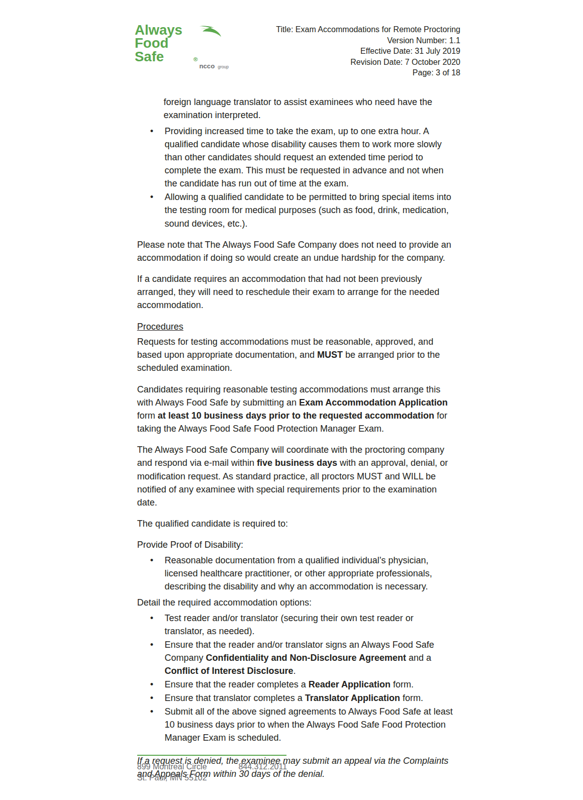Always Food Safe ® ncco group
Title: Exam Accommodations for Remote Proctoring
Version Number: 1.1
Effective Date: 31 July 2019
Revision Date: 7 October 2020
Page: 3 of 18
foreign language translator to assist examinees who need have the examination interpreted.
Providing increased time to take the exam, up to one extra hour. A qualified candidate whose disability causes them to work more slowly than other candidates should request an extended time period to complete the exam. This must be requested in advance and not when the candidate has run out of time at the exam.
Allowing a qualified candidate to be permitted to bring special items into the testing room for medical purposes (such as food, drink, medication, sound devices, etc.).
Please note that The Always Food Safe Company does not need to provide an accommodation if doing so would create an undue hardship for the company.
If a candidate requires an accommodation that had not been previously arranged, they will need to reschedule their exam to arrange for the needed accommodation.
Procedures
Requests for testing accommodations must be reasonable, approved, and based upon appropriate documentation, and MUST be arranged prior to the scheduled examination.
Candidates requiring reasonable testing accommodations must arrange this with Always Food Safe by submitting an Exam Accommodation Application form at least 10 business days prior to the requested accommodation for taking the Always Food Safe Food Protection Manager Exam.
The Always Food Safe Company will coordinate with the proctoring company and respond via e-mail within five business days with an approval, denial, or modification request. As standard practice, all proctors MUST and WILL be notified of any examinee with special requirements prior to the examination date.
The qualified candidate is required to:
Provide Proof of Disability:
Reasonable documentation from a qualified individual’s physician, licensed healthcare practitioner, or other appropriate professionals, describing the disability and why an accommodation is necessary.
Detail the required accommodation options:
Test reader and/or translator (securing their own test reader or translator, as needed).
Ensure that the reader and/or translator signs an Always Food Safe Company Confidentiality and Non-Disclosure Agreement and a Conflict of Interest Disclosure.
Ensure that the reader completes a Reader Application form.
Ensure that translator completes a Translator Application form.
Submit all of the above signed agreements to Always Food Safe at least 10 business days prior to when the Always Food Safe Food Protection Manager Exam is scheduled.
If a request is denied, the examinee may submit an appeal via the Complaints and Appeals Form within 30 days of the denial.
899 Montreal Circle
St. Paul, MN 55102
844.312.2011